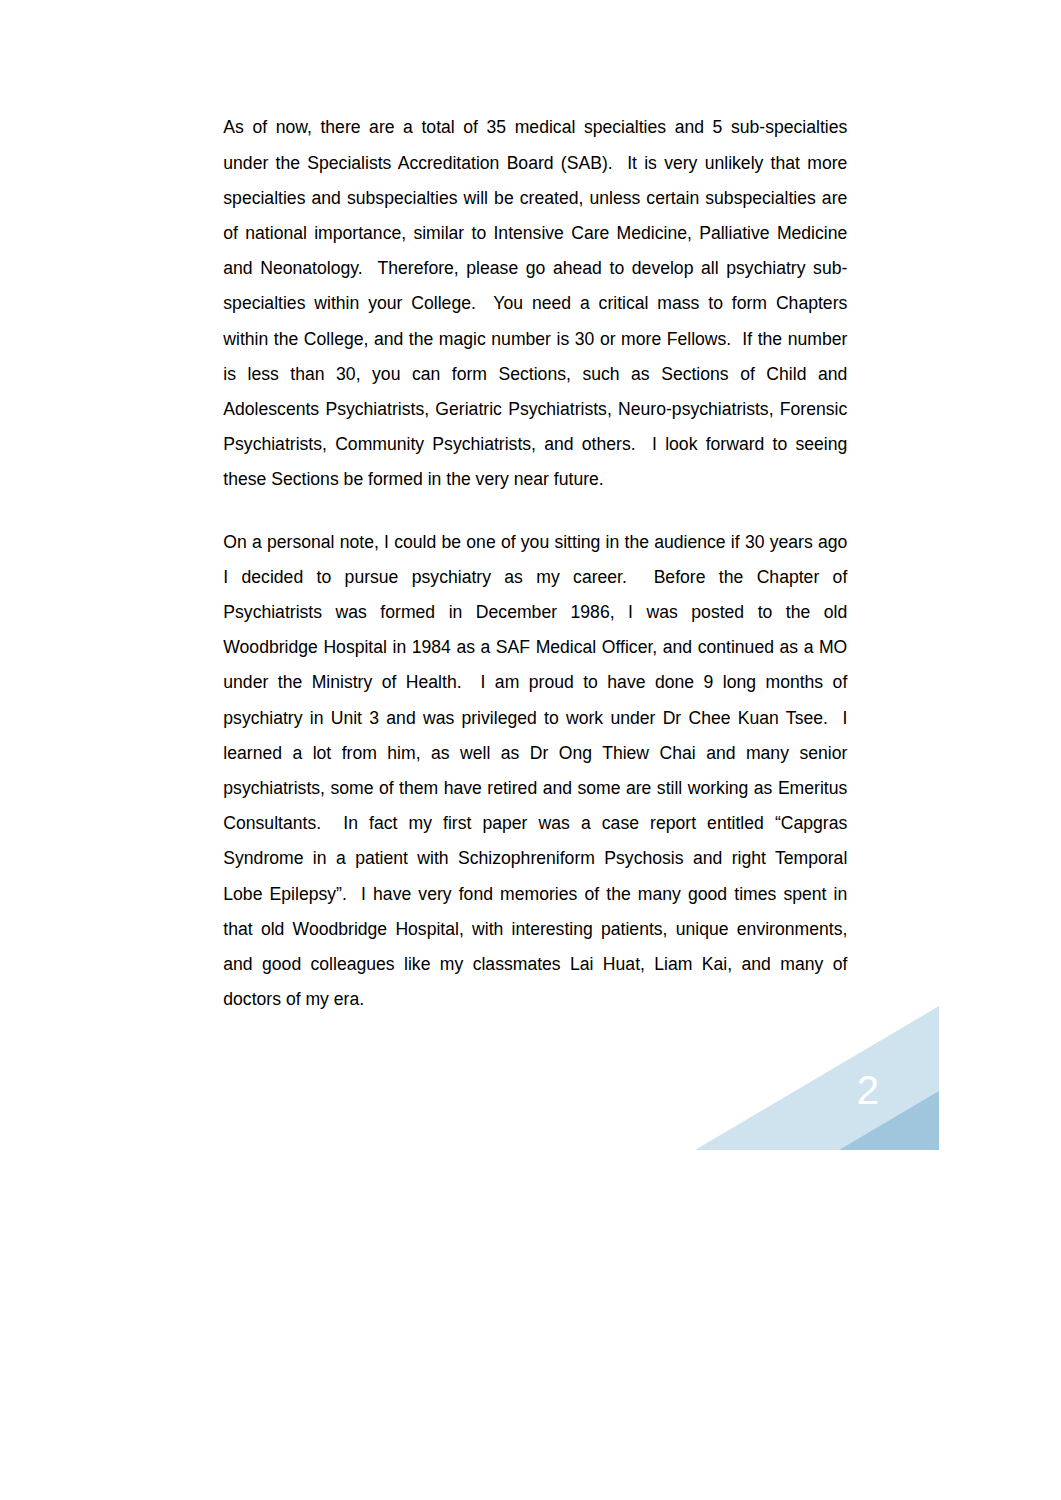As of now, there are a total of 35 medical specialties and 5 sub-specialties under the Specialists Accreditation Board (SAB). It is very unlikely that more specialties and subspecialties will be created, unless certain subspecialties are of national importance, similar to Intensive Care Medicine, Palliative Medicine and Neonatology. Therefore, please go ahead to develop all psychiatry sub-specialties within your College. You need a critical mass to form Chapters within the College, and the magic number is 30 or more Fellows. If the number is less than 30, you can form Sections, such as Sections of Child and Adolescents Psychiatrists, Geriatric Psychiatrists, Neuro-psychiatrists, Forensic Psychiatrists, Community Psychiatrists, and others. I look forward to seeing these Sections be formed in the very near future.
On a personal note, I could be one of you sitting in the audience if 30 years ago I decided to pursue psychiatry as my career. Before the Chapter of Psychiatrists was formed in December 1986, I was posted to the old Woodbridge Hospital in 1984 as a SAF Medical Officer, and continued as a MO under the Ministry of Health. I am proud to have done 9 long months of psychiatry in Unit 3 and was privileged to work under Dr Chee Kuan Tsee. I learned a lot from him, as well as Dr Ong Thiew Chai and many senior psychiatrists, some of them have retired and some are still working as Emeritus Consultants. In fact my first paper was a case report entitled “Capgras Syndrome in a patient with Schizophreniform Psychosis and right Temporal Lobe Epilepsy”. I have very fond memories of the many good times spent in that old Woodbridge Hospital, with interesting patients, unique environments, and good colleagues like my classmates Lai Huat, Liam Kai, and many of doctors of my era.
2